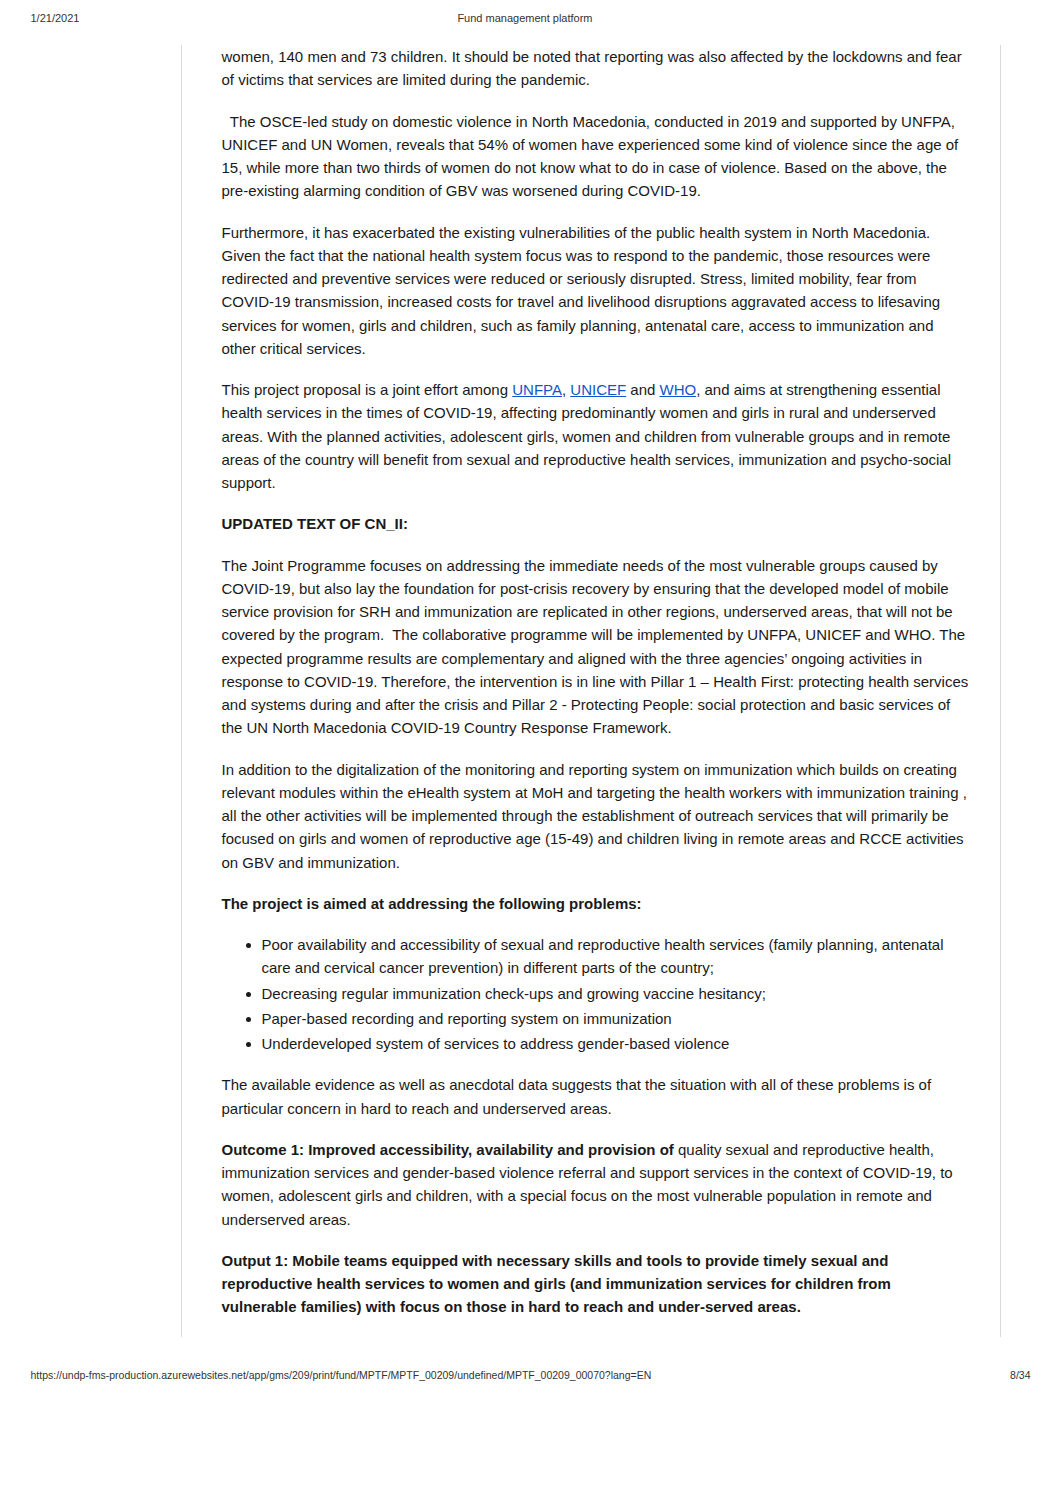1/21/2021
Fund management platform
women, 140 men and 73 children. It should be noted that reporting was also affected by the lockdowns and fear of victims that services are limited during the pandemic.
The OSCE-led study on domestic violence in North Macedonia, conducted in 2019 and supported by UNFPA, UNICEF and UN Women, reveals that 54% of women have experienced some kind of violence since the age of 15, while more than two thirds of women do not know what to do in case of violence. Based on the above, the pre-existing alarming condition of GBV was worsened during COVID-19.
Furthermore, it has exacerbated the existing vulnerabilities of the public health system in North Macedonia. Given the fact that the national health system focus was to respond to the pandemic, those resources were redirected and preventive services were reduced or seriously disrupted. Stress, limited mobility, fear from COVID-19 transmission, increased costs for travel and livelihood disruptions aggravated access to lifesaving services for women, girls and children, such as family planning, antenatal care, access to immunization and other critical services.
This project proposal is a joint effort among UNFPA, UNICEF and WHO, and aims at strengthening essential health services in the times of COVID-19, affecting predominantly women and girls in rural and underserved areas. With the planned activities, adolescent girls, women and children from vulnerable groups and in remote areas of the country will benefit from sexual and reproductive health services, immunization and psycho-social support.
UPDATED TEXT OF CN_II:
The Joint Programme focuses on addressing the immediate needs of the most vulnerable groups caused by COVID-19, but also lay the foundation for post-crisis recovery by ensuring that the developed model of mobile service provision for SRH and immunization are replicated in other regions, underserved areas, that will not be covered by the program. The collaborative programme will be implemented by UNFPA, UNICEF and WHO. The expected programme results are complementary and aligned with the three agencies’ ongoing activities in response to COVID-19. Therefore, the intervention is in line with Pillar 1 – Health First: protecting health services and systems during and after the crisis and Pillar 2 - Protecting People: social protection and basic services of the UN North Macedonia COVID-19 Country Response Framework.
In addition to the digitalization of the monitoring and reporting system on immunization which builds on creating relevant modules within the eHealth system at MoH and targeting the health workers with immunization training , all the other activities will be implemented through the establishment of outreach services that will primarily be focused on girls and women of reproductive age (15-49) and children living in remote areas and RCCE activities on GBV and immunization.
The project is aimed at addressing the following problems:
Poor availability and accessibility of sexual and reproductive health services (family planning, antenatal care and cervical cancer prevention) in different parts of the country;
Decreasing regular immunization check-ups and growing vaccine hesitancy;
Paper-based recording and reporting system on immunization
Underdeveloped system of services to address gender-based violence
The available evidence as well as anecdotal data suggests that the situation with all of these problems is of particular concern in hard to reach and underserved areas.
Outcome 1: Improved accessibility, availability and provision of quality sexual and reproductive health, immunization services and gender-based violence referral and support services in the context of COVID-19, to women, adolescent girls and children, with a special focus on the most vulnerable population in remote and underserved areas.
Output 1: Mobile teams equipped with necessary skills and tools to provide timely sexual and reproductive health services to women and girls (and immunization services for children from vulnerable families) with focus on those in hard to reach and under-served areas.
https://undp-fms-production.azurewebsites.net/app/gms/209/print/fund/MPTF/MPTF_00209/undefined/MPTF_00209_00070?lang=EN
8/34